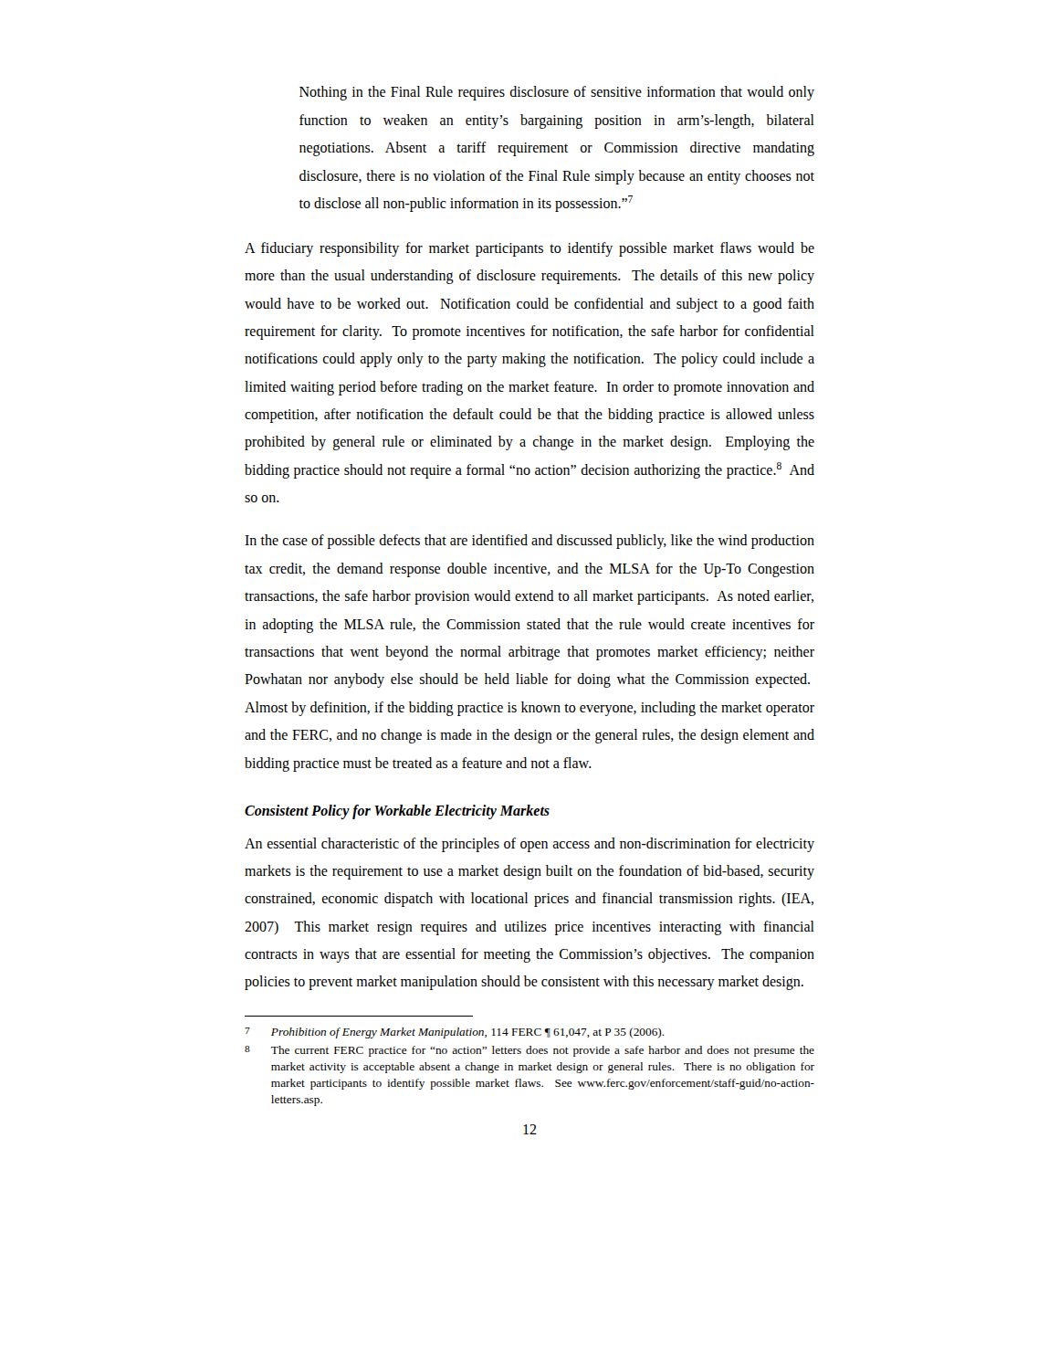Nothing in the Final Rule requires disclosure of sensitive information that would only function to weaken an entity’s bargaining position in arm’s-length, bilateral negotiations. Absent a tariff requirement or Commission directive mandating disclosure, there is no violation of the Final Rule simply because an entity chooses not to disclose all non-public information in its possession.”7
A fiduciary responsibility for market participants to identify possible market flaws would be more than the usual understanding of disclosure requirements. The details of this new policy would have to be worked out. Notification could be confidential and subject to a good faith requirement for clarity. To promote incentives for notification, the safe harbor for confidential notifications could apply only to the party making the notification. The policy could include a limited waiting period before trading on the market feature. In order to promote innovation and competition, after notification the default could be that the bidding practice is allowed unless prohibited by general rule or eliminated by a change in the market design. Employing the bidding practice should not require a formal “no action” decision authorizing the practice.8 And so on.
In the case of possible defects that are identified and discussed publicly, like the wind production tax credit, the demand response double incentive, and the MLSA for the Up-To Congestion transactions, the safe harbor provision would extend to all market participants. As noted earlier, in adopting the MLSA rule, the Commission stated that the rule would create incentives for transactions that went beyond the normal arbitrage that promotes market efficiency; neither Powhatan nor anybody else should be held liable for doing what the Commission expected. Almost by definition, if the bidding practice is known to everyone, including the market operator and the FERC, and no change is made in the design or the general rules, the design element and bidding practice must be treated as a feature and not a flaw.
Consistent Policy for Workable Electricity Markets
An essential characteristic of the principles of open access and non-discrimination for electricity markets is the requirement to use a market design built on the foundation of bid-based, security constrained, economic dispatch with locational prices and financial transmission rights. (IEA, 2007) This market resign requires and utilizes price incentives interacting with financial contracts in ways that are essential for meeting the Commission’s objectives. The companion policies to prevent market manipulation should be consistent with this necessary market design.
7
Prohibition of Energy Market Manipulation, 114 FERC ¶ 61,047, at P 35 (2006).
8
The current FERC practice for “no action” letters does not provide a safe harbor and does not presume the market activity is acceptable absent a change in market design or general rules. There is no obligation for market participants to identify possible market flaws. See www.ferc.gov/enforcement/staff-guid/no-action-letters.asp.
12